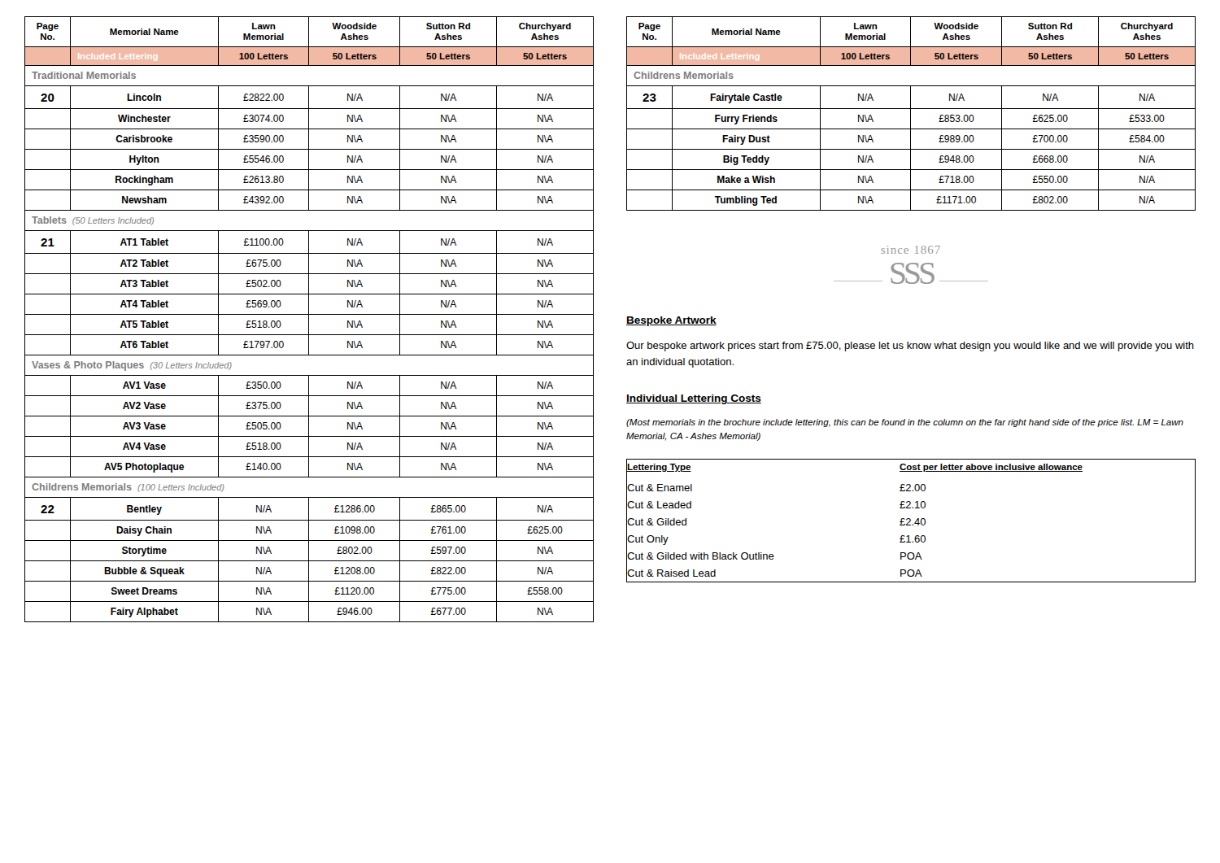| Page No. | Memorial Name | Lawn Memorial | Woodside Ashes | Sutton Rd Ashes | Churchyard Ashes |
| --- | --- | --- | --- | --- | --- |
| | Included Lettering | 100 Letters | 50 Letters | 50 Letters | 50 Letters |
| Traditional Memorials |
| 20 | Lincoln | £2822.00 | N/A | N/A | N/A |
| | Winchester | £3074.00 | N\A | N\A | N\A |
| | Carisbrooke | £3590.00 | N\A | N\A | N\A |
| | Hylton | £5546.00 | N/A | N/A | N/A |
| | Rockingham | £2613.80 | N\A | N\A | N\A |
| | Newsham | £4392.00 | N\A | N\A | N\A |
| Tablets (50 Letters Included) |
| 21 | AT1 Tablet | £1100.00 | N/A | N/A | N/A |
| | AT2 Tablet | £675.00 | N\A | N\A | N\A |
| | AT3 Tablet | £502.00 | N\A | N\A | N\A |
| | AT4 Tablet | £569.00 | N/A | N/A | N/A |
| | AT5 Tablet | £518.00 | N\A | N\A | N\A |
| | AT6 Tablet | £1797.00 | N\A | N\A | N\A |
| Vases & Photo Plaques (30 Letters Included) |
| | AV1 Vase | £350.00 | N/A | N/A | N/A |
| | AV2 Vase | £375.00 | N\A | N\A | N\A |
| | AV3 Vase | £505.00 | N\A | N\A | N\A |
| | AV4 Vase | £518.00 | N/A | N/A | N/A |
| | AV5 Photoplaque | £140.00 | N\A | N\A | N\A |
| Childrens Memorials (100 Letters Included) |
| 22 | Bentley | N/A | £1286.00 | £865.00 | N/A |
| | Daisy Chain | N\A | £1098.00 | £761.00 | £625.00 |
| | Storytime | N\A | £802.00 | £597.00 | N\A |
| | Bubble & Squeak | N/A | £1208.00 | £822.00 | N/A |
| | Sweet Dreams | N\A | £1120.00 | £775.00 | £558.00 |
| | Fairy Alphabet | N\A | £946.00 | £677.00 | N\A |
| Page No. | Memorial Name | Lawn Memorial | Woodside Ashes | Sutton Rd Ashes | Churchyard Ashes |
| --- | --- | --- | --- | --- | --- |
| | Included Lettering | 100 Letters | 50 Letters | 50 Letters | 50 Letters |
| Childrens Memorials |
| 23 | Fairytale Castle | N/A | N/A | N/A | N/A |
| | Furry Friends | N\A | £853.00 | £625.00 | £533.00 |
| | Fairy Dust | N\A | £989.00 | £700.00 | £584.00 |
| | Big Teddy | N/A | £948.00 | £668.00 | N/A |
| | Make a Wish | N\A | £718.00 | £550.00 | N/A |
| | Tumbling Ted | N\A | £1171.00 | £802.00 | N/A |
since 1867
SSS
Bespoke Artwork
Our bespoke artwork prices start from £75.00, please let us know what design you would like and we will provide you with an individual quotation.
Individual Lettering Costs
(Most memorials in the brochure include lettering, this can be found in the column on the far right hand side of the price list. LM = Lawn Memorial, CA - Ashes Memorial)
| Lettering Type | Cost per letter above inclusive allowance |
| --- | --- |
| Cut & Enamel | £2.00 |
| Cut & Leaded | £2.10 |
| Cut & Gilded | £2.40 |
| Cut Only | £1.60 |
| Cut & Gilded with Black Outline | POA |
| Cut & Raised Lead | POA |